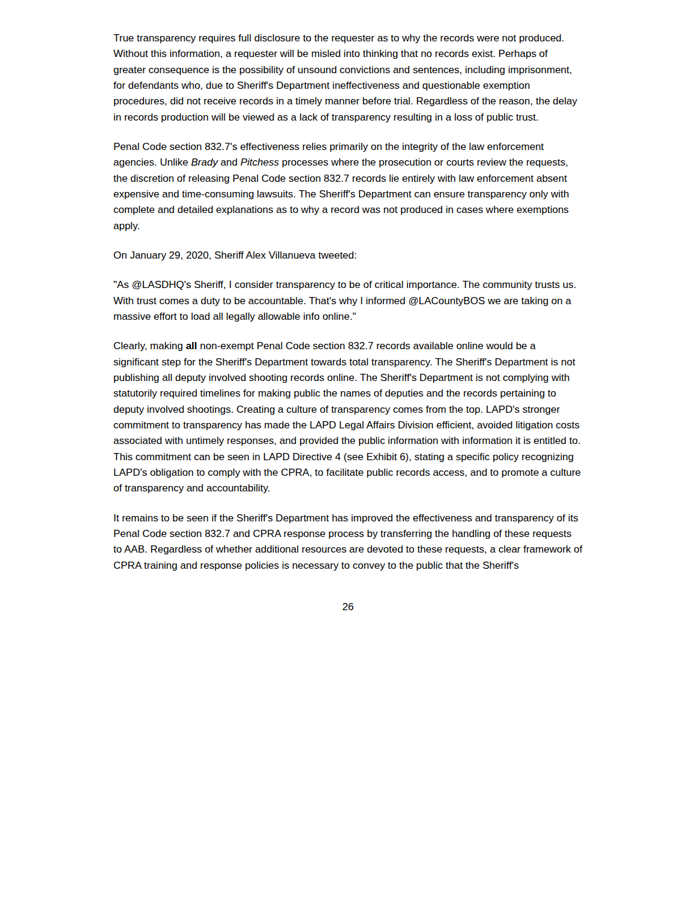True transparency requires full disclosure to the requester as to why the records were not produced. Without this information, a requester will be misled into thinking that no records exist. Perhaps of greater consequence is the possibility of unsound convictions and sentences, including imprisonment, for defendants who, due to Sheriff's Department ineffectiveness and questionable exemption procedures, did not receive records in a timely manner before trial. Regardless of the reason, the delay in records production will be viewed as a lack of transparency resulting in a loss of public trust.
Penal Code section 832.7's effectiveness relies primarily on the integrity of the law enforcement agencies. Unlike Brady and Pitchess processes where the prosecution or courts review the requests, the discretion of releasing Penal Code section 832.7 records lie entirely with law enforcement absent expensive and time-consuming lawsuits. The Sheriff's Department can ensure transparency only with complete and detailed explanations as to why a record was not produced in cases where exemptions apply.
On January 29, 2020, Sheriff Alex Villanueva tweeted:
"As @LASDHQ's Sheriff, I consider transparency to be of critical importance. The community trusts us. With trust comes a duty to be accountable. That's why I informed @LACountyBOS we are taking on a massive effort to load all legally allowable info online."
Clearly, making all non-exempt Penal Code section 832.7 records available online would be a significant step for the Sheriff's Department towards total transparency. The Sheriff's Department is not publishing all deputy involved shooting records online. The Sheriff's Department is not complying with statutorily required timelines for making public the names of deputies and the records pertaining to deputy involved shootings. Creating a culture of transparency comes from the top. LAPD's stronger commitment to transparency has made the LAPD Legal Affairs Division efficient, avoided litigation costs associated with untimely responses, and provided the public information with information it is entitled to. This commitment can be seen in LAPD Directive 4 (see Exhibit 6), stating a specific policy recognizing LAPD's obligation to comply with the CPRA, to facilitate public records access, and to promote a culture of transparency and accountability.
It remains to be seen if the Sheriff's Department has improved the effectiveness and transparency of its Penal Code section 832.7 and CPRA response process by transferring the handling of these requests to AAB. Regardless of whether additional resources are devoted to these requests, a clear framework of CPRA training and response policies is necessary to convey to the public that the Sheriff's
26